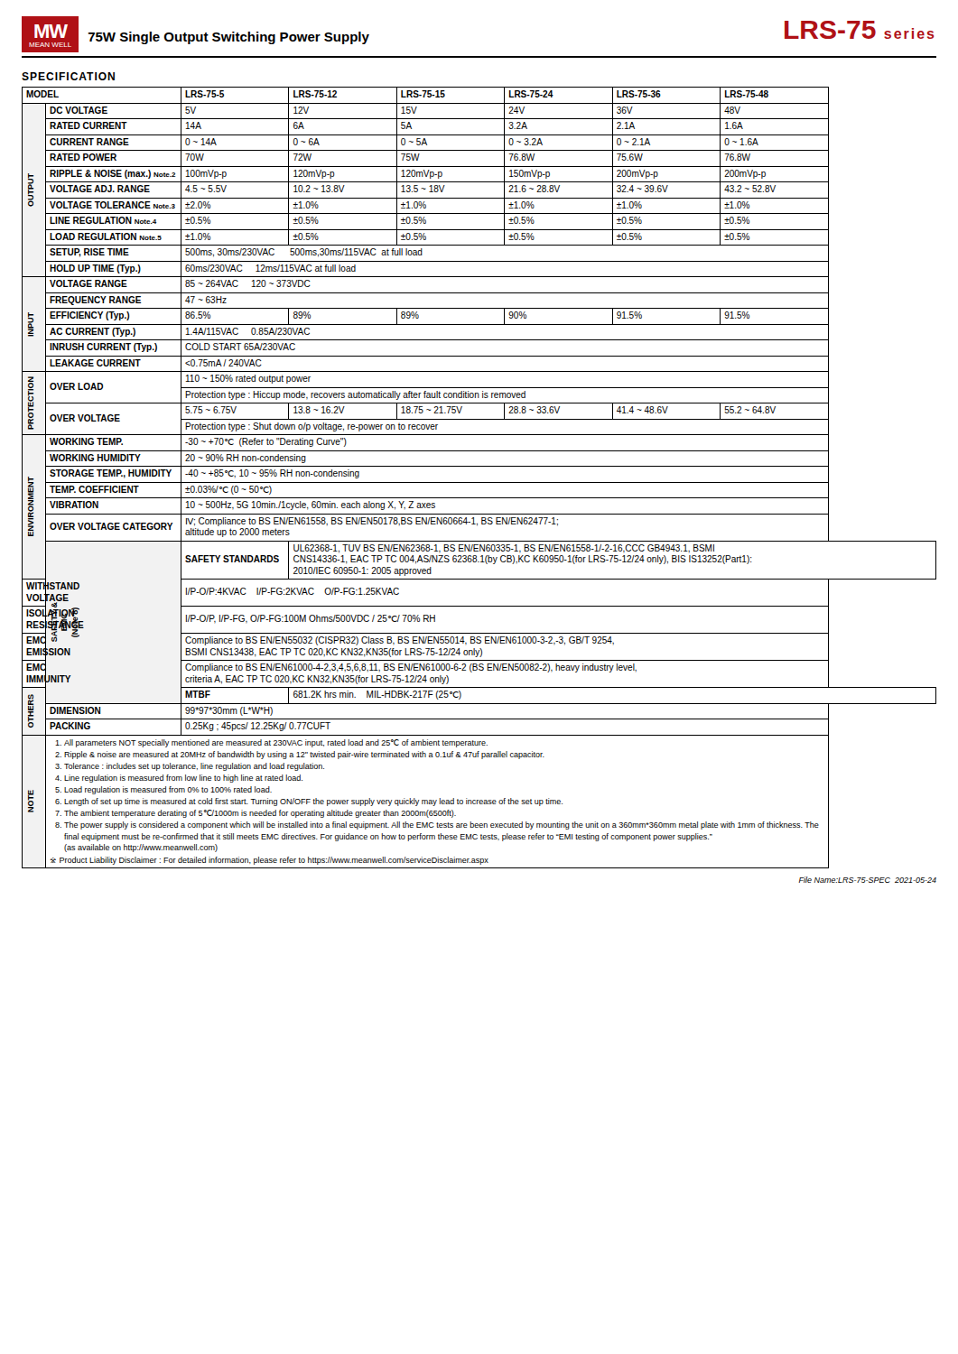MWMEAN WELL
75W Single Output Switching Power Supply
LRS-75 series
SPECIFICATION
| MODEL | LRS-75-5 | LRS-75-12 | LRS-75-15 | LRS-75-24 | LRS-75-36 | LRS-75-48 |
| OUTPUT | DC VOLTAGE | 5V | 12V | 15V | 24V | 36V | 48V |
| RATED CURRENT | 14A | 6A | 5A | 3.2A | 2.1A | 1.6A |
| CURRENT RANGE | 0 ~ 14A | 0 ~ 6A | 0 ~ 5A | 0 ~ 3.2A | 0 ~ 2.1A | 0 ~ 1.6A |
| RATED POWER | 70W | 72W | 75W | 76.8W | 75.6W | 76.8W |
| RIPPLE & NOISE (max.) Note.2 | 100mVp-p | 120mVp-p | 120mVp-p | 150mVp-p | 200mVp-p | 200mVp-p |
| VOLTAGE ADJ. RANGE | 4.5 ~ 5.5V | 10.2 ~ 13.8V | 13.5 ~ 18V | 21.6 ~ 28.8V | 32.4 ~ 39.6V | 43.2 ~ 52.8V |
| VOLTAGE TOLERANCE Note.3 | ±2.0% | ±1.0% | ±1.0% | ±1.0% | ±1.0% | ±1.0% |
| LINE REGULATION Note.4 | ±0.5% | ±0.5% | ±0.5% | ±0.5% | ±0.5% | ±0.5% |
| LOAD REGULATION Note.5 | ±1.0% | ±0.5% | ±0.5% | ±0.5% | ±0.5% | ±0.5% |
| SETUP, RISE TIME | 500ms, 30ms/230VAC 500ms,30ms/115VAC at full load |
| HOLD UP TIME (Typ.) | 60ms/230VAC 12ms/115VAC at full load |
| INPUT | VOLTAGE RANGE | 85 ~ 264VAC 120 ~ 373VDC |
| FREQUENCY RANGE | 47 ~ 63Hz |
| EFFICIENCY (Typ.) | 86.5% | 89% | 89% | 90% | 91.5% | 91.5% |
| AC CURRENT (Typ.) | 1.4A/115VAC 0.85A/230VAC |
| INRUSH CURRENT (Typ.) | COLD START 65A/230VAC |
| LEAKAGE CURRENT | <0.75mA / 240VAC |
| PROTECTION | OVER LOAD | 110 ~ 150% rated output power |
| Protection type : Hiccup mode, recovers automatically after fault condition is removed |
| OVER VOLTAGE | 5.75 ~ 6.75V | 13.8 ~ 16.2V | 18.75 ~ 21.75V | 28.8 ~ 33.6V | 41.4 ~ 48.6V | 55.2 ~ 64.8V |
| Protection type : Shut down o/p voltage, re-power on to recover |
| ENVIRONMENT | WORKING TEMP. | -30 ~ +70℃ (Refer to "Derating Curve") |
| WORKING HUMIDITY | 20 ~ 90% RH non-condensing |
| STORAGE TEMP., HUMIDITY | -40 ~ +85℃, 10 ~ 95% RH non-condensing |
| TEMP. COEFFICIENT | ±0.03%/℃ (0 ~ 50℃) |
| VIBRATION | 10 ~ 500Hz, 5G 10min./1cycle, 60min. each along X, Y, Z axes |
| OVER VOLTAGE CATEGORY | Ⅳ; Compliance to BS EN/EN61558, BS EN/EN50178,BS EN/EN60664-1, BS EN/EN62477-1; altitude up to 2000 meters |
| SAFETY & EMC (Note 8) | SAFETY STANDARDS | UL62368-1, TUV BS EN/EN62368-1, BS EN/EN60335-1, BS EN/EN61558-1/-2-16,CCC GB4943.1, BSMI CNS14336-1, EAC TP TC 004,AS/NZS 62368.1(by CB),KC K60950-1(for LRS-75-12/24 only), BIS IS13252(Part1): 2010/IEC 60950-1: 2005 approved |
| WITHSTAND VOLTAGE | I/P-O/P:4KVAC I/P-FG:2KVAC O/P-FG:1.25KVAC |
| ISOLATION RESISTANCE | I/P-O/P, I/P-FG, O/P-FG:100M Ohms/500VDC / 25℃/ 70% RH |
| EMC EMISSION | Compliance to BS EN/EN55032 (CISPR32) Class B, BS EN/EN55014, BS EN/EN61000-3-2,-3, GB/T 9254, BSMI CNS13438, EAC TP TC 020,KC KN32,KN35(for LRS-75-12/24 only) |
| EMC IMMUNITY | Compliance to BS EN/EN61000-4-2,3,4,5,6,8,11, BS EN/EN61000-6-2 (BS EN/EN50082-2), heavy industry level, criteria A, EAC TP TC 020,KC KN32,KN35(for LRS-75-12/24 only) |
| OTHERS | MTBF | 681.2K hrs min. MIL-HDBK-217F (25℃) |
| DIMENSION | 99*97*30mm (L*W*H) |
| PACKING | 0.25Kg ; 45pcs/ 12.25Kg/ 0.77CUFT |
| NOTE | All parameters NOT specially mentioned are measured at 230VAC input, rated load and 25℃ of ambient temperature. Ripple & noise are measured at 20MHz of bandwidth by using a 12" twisted pair-wire terminated with a 0.1uf & 47uf parallel capacitor. Tolerance : includes set up tolerance, line regulation and load regulation. Line regulation is measured from low line to high line at rated load. Load regulation is measured from 0% to 100% rated load. Length of set up time is measured at cold first start. Turning ON/OFF the power supply very quickly may lead to increase of the set up time. The ambient temperature derating of 5℃/1000m is needed for operating altitude greater than 2000m(6500ft). The power supply is considered a component which will be installed into a final equipment. All the EMC tests are been executed by mounting the unit on a 360mm*360mm metal plate with 1mm of thickness. The final equipment must be re-confirmed that it still meets EMC directives. For guidance on how to perform these EMC tests, please refer to “EMI testing of component power supplies.” (as available on http://www.meanwell.com) ※ Product Liability Disclaimer : For detailed information, please refer to https://www.meanwell.com/serviceDisclaimer.aspx |
File Name:LRS-75-SPEC 2021-05-24